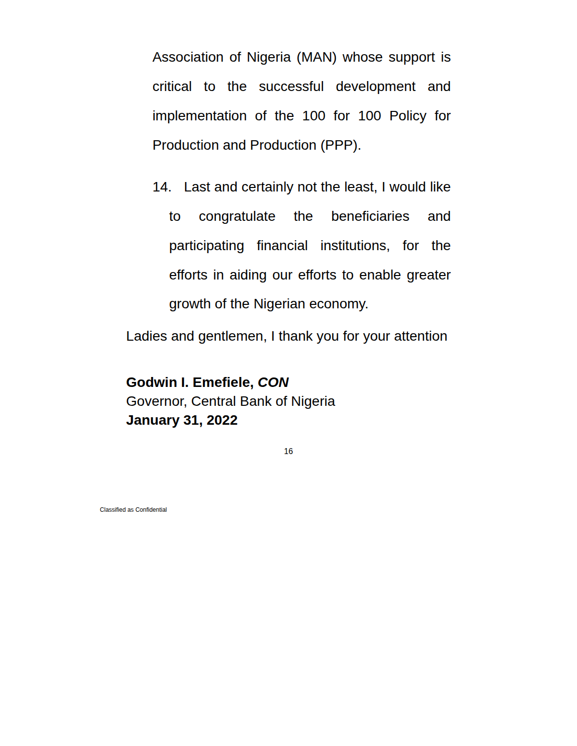Association of Nigeria (MAN) whose support is critical to the successful development and implementation of the 100 for 100 Policy for Production and Production (PPP).
14. Last and certainly not the least, I would like to congratulate the beneficiaries and participating financial institutions, for the efforts in aiding our efforts to enable greater growth of the Nigerian economy.
Ladies and gentlemen, I thank you for your attention
Godwin I. Emefiele, CON
Governor, Central Bank of Nigeria
January 31, 2022
16
Classified as Confidential